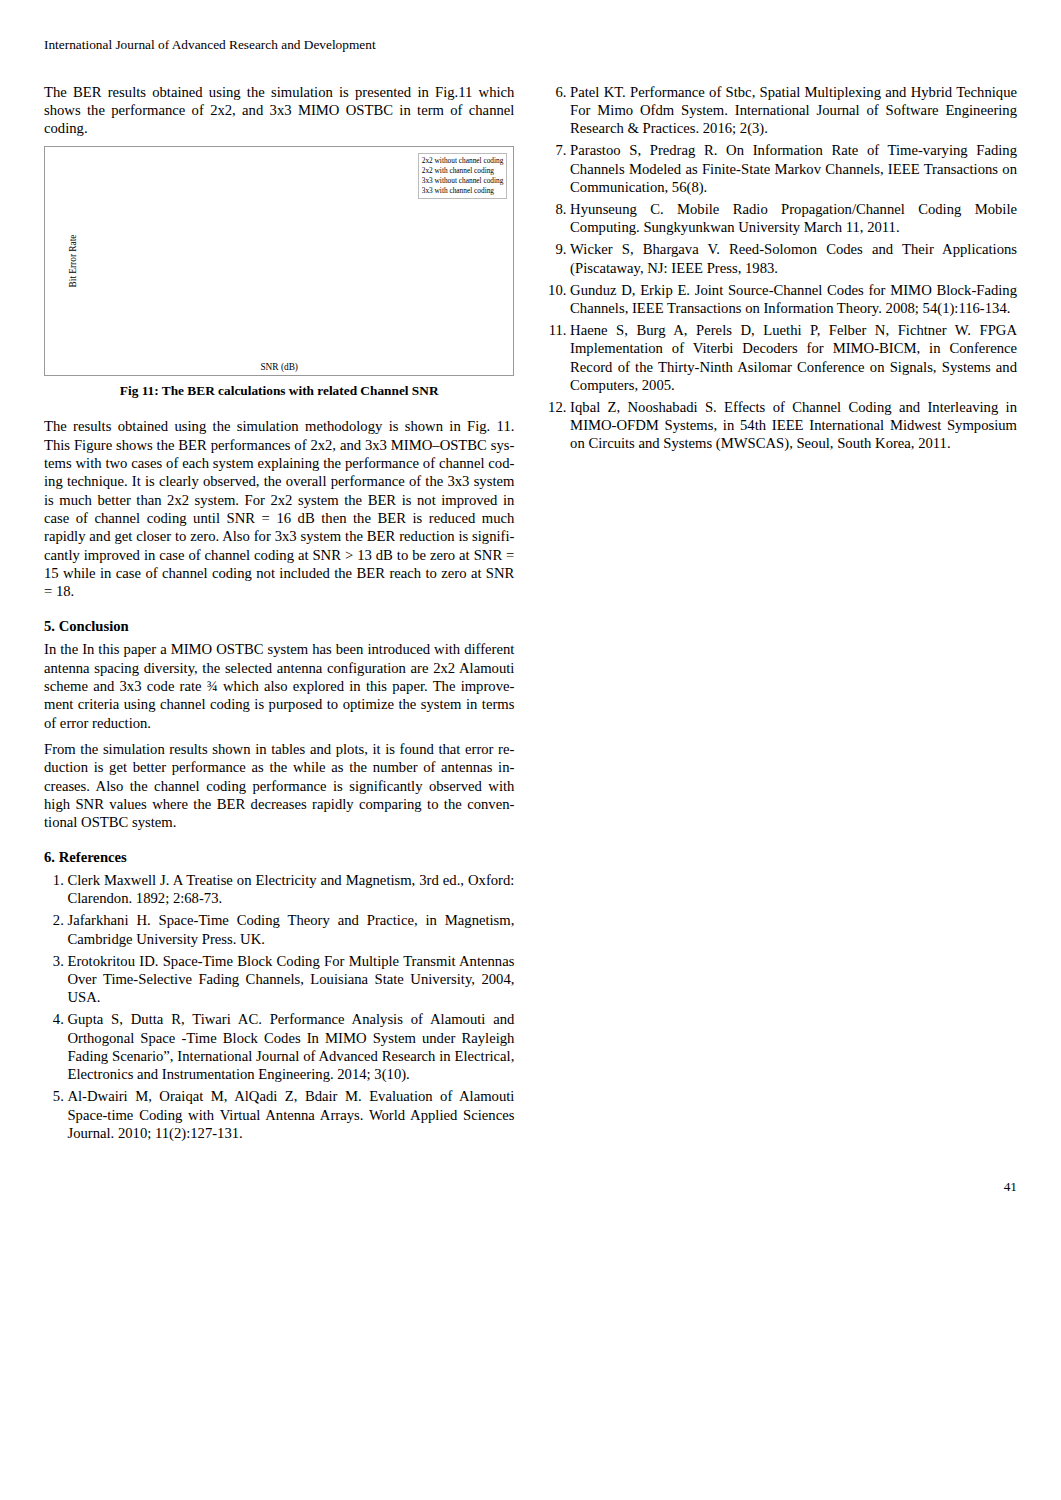International Journal of Advanced Research and Development
The BER results obtained using the simulation is presented in Fig.11 which shows the performance of 2x2, and 3x3 MIMO OSTBC in term of channel coding.
Bit Error Rate SNR (dB)
2x2 without channel coding 2x2 with channel coding 3x3 without channel coding 3x3 with channel coding
Fig 11: The BER calculations with related Channel SNR
The results obtained using the simulation methodology is shown in Fig. 11. This Figure shows the BER performances of 2x2, and 3x3 MIMO–OSTBC systems with two cases of each system explaining the performance of channel coding technique. It is clearly observed, the overall performance of the 3x3 system is much better than 2x2 system. For 2x2 system the BER is not improved in case of channel coding until SNR = 16 dB then the BER is reduced much rapidly and get closer to zero. Also for 3x3 system the BER reduction is significantly improved in case of channel coding at SNR > 13 dB to be zero at SNR = 15 while in case of channel coding not included the BER reach to zero at SNR = 18.
5. Conclusion
In the In this paper a MIMO OSTBC system has been introduced with different antenna spacing diversity, the selected antenna configuration are 2x2 Alamouti scheme and 3x3 code rate ¾ which also explored in this paper. The improvement criteria using channel coding is purposed to optimize the system in terms of error reduction.
From the simulation results shown in tables and plots, it is found that error reduction is get better performance as the while as the number of antennas increases. Also the channel coding performance is significantly observed with high SNR values where the BER decreases rapidly comparing to the conventional OSTBC system.
6. References
Clerk Maxwell J. A Treatise on Electricity and Magnetism, 3rd ed., Oxford: Clarendon. 1892; 2:68-73.
Jafarkhani H. Space-Time Coding Theory and Practice, in Magnetism, Cambridge University Press. UK.
Erotokritou ID. Space-Time Block Coding For Multiple Transmit Antennas Over Time-Selective Fading Channels, Louisiana State University, 2004, USA.
Gupta S, Dutta R, Tiwari AC. Performance Analysis of Alamouti and Orthogonal Space -Time Block Codes In MIMO System under Rayleigh Fading Scenario”, International Journal of Advanced Research in Electrical, Electronics and Instrumentation Engineering. 2014; 3(10).
Al-Dwairi M, Oraiqat M, AlQadi Z, Bdair M. Evaluation of Alamouti Space-time Coding with Virtual Antenna Arrays. World Applied Sciences Journal. 2010; 11(2):127-131.
Patel KT. Performance of Stbc, Spatial Multiplexing and Hybrid Technique For Mimo Ofdm System. International Journal of Software Engineering Research & Practices. 2016; 2(3).
Parastoo S, Predrag R. On Information Rate of Time-varying Fading Channels Modeled as Finite-State Markov Channels, IEEE Transactions on Communication, 56(8).
Hyunseung C. Mobile Radio Propagation/Channel Coding Mobile Computing. Sungkyunkwan University March 11, 2011.
Wicker S, Bhargava V. Reed-Solomon Codes and Their Applications (Piscataway, NJ: IEEE Press, 1983.
Gunduz D, Erkip E. Joint Source-Channel Codes for MIMO Block-Fading Channels, IEEE Transactions on Information Theory. 2008; 54(1):116-134.
Haene S, Burg A, Perels D, Luethi P, Felber N, Fichtner W. FPGA Implementation of Viterbi Decoders for MIMO-BICM, in Conference Record of the Thirty-Ninth Asilomar Conference on Signals, Systems and Computers, 2005.
Iqbal Z, Nooshabadi S. Effects of Channel Coding and Interleaving in MIMO-OFDM Systems, in 54th IEEE International Midwest Symposium on Circuits and Systems (MWSCAS), Seoul, South Korea, 2011.
41